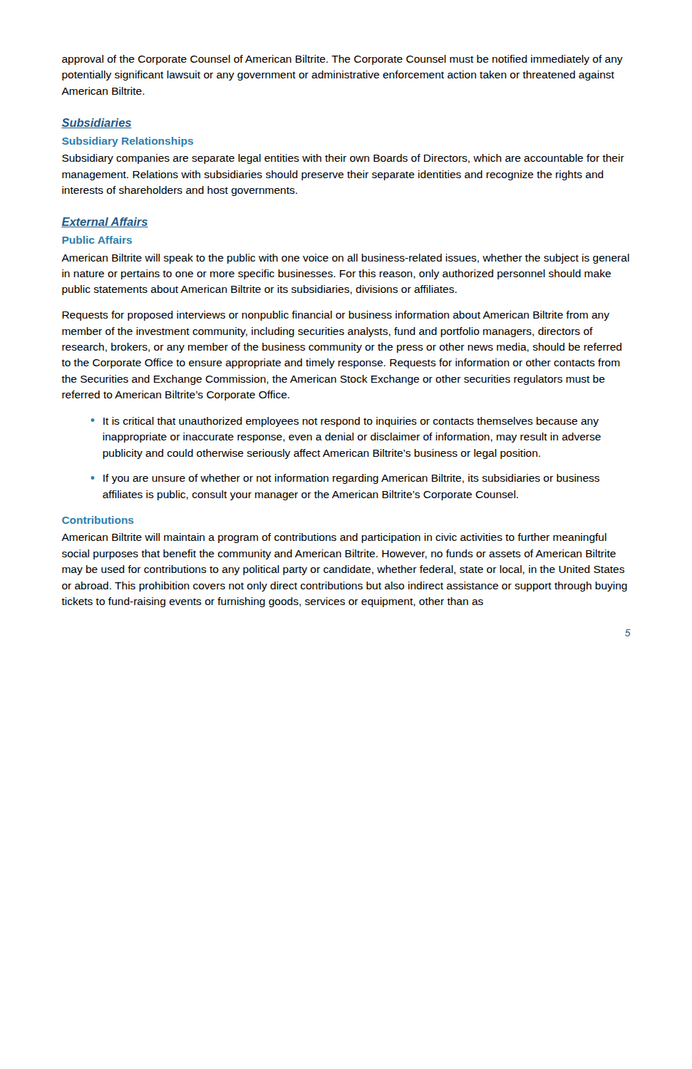approval of the Corporate Counsel of American Biltrite. The Corporate Counsel must be notified immediately of any potentially significant lawsuit or any government or administrative enforcement action taken or threatened against American Biltrite.
Subsidiaries
Subsidiary Relationships
Subsidiary companies are separate legal entities with their own Boards of Directors, which are accountable for their management. Relations with subsidiaries should preserve their separate identities and recognize the rights and interests of shareholders and host governments.
External Affairs
Public Affairs
American Biltrite will speak to the public with one voice on all business-related issues, whether the subject is general in nature or pertains to one or more specific businesses. For this reason, only authorized personnel should make public statements about American Biltrite or its subsidiaries, divisions or affiliates.
Requests for proposed interviews or nonpublic financial or business information about American Biltrite from any member of the investment community, including securities analysts, fund and portfolio managers, directors of research, brokers, or any member of the business community or the press or other news media, should be referred to the Corporate Office to ensure appropriate and timely response. Requests for information or other contacts from the Securities and Exchange Commission, the American Stock Exchange or other securities regulators must be referred to American Biltrite’s Corporate Office.
It is critical that unauthorized employees not respond to inquiries or contacts themselves because any inappropriate or inaccurate response, even a denial or disclaimer of information, may result in adverse publicity and could otherwise seriously affect American Biltrite’s business or legal position.
If you are unsure of whether or not information regarding American Biltrite, its subsidiaries or business affiliates is public, consult your manager or the American Biltrite’s Corporate Counsel.
Contributions
American Biltrite will maintain a program of contributions and participation in civic activities to further meaningful social purposes that benefit the community and American Biltrite. However, no funds or assets of American Biltrite may be used for contributions to any political party or candidate, whether federal, state or local, in the United States or abroad. This prohibition covers not only direct contributions but also indirect assistance or support through buying tickets to fund-raising events or furnishing goods, services or equipment, other than as
5